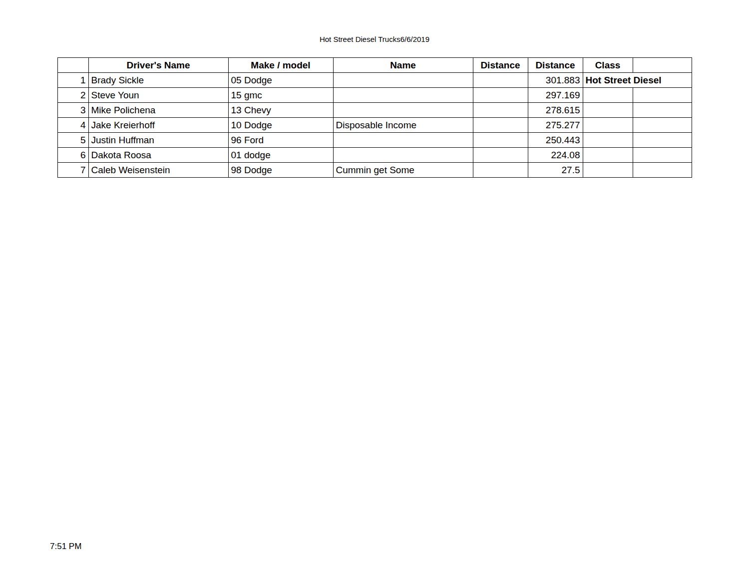Hot Street Diesel Trucks6/6/2019
| | Driver's Name | Make / model | Name | Distance | Distance | Class | |
| --- | --- | --- | --- | --- | --- | --- | --- |
| 1 | Brady Sickle | 05 Dodge | | | 301.883 | Hot Street Diesel |
| 2 | Steve Youn | 15 gmc | | | 297.169 | | |
| 3 | Mike Polichena | 13 Chevy | | | 278.615 | | |
| 4 | Jake Kreierhoff | 10 Dodge | Disposable Income | | 275.277 | | |
| 5 | Justin Huffman | 96 Ford | | | 250.443 | | |
| 6 | Dakota Roosa | 01 dodge | | | 224.08 | | |
| 7 | Caleb Weisenstein | 98 Dodge | Cummin get Some | | 27.5 | | |
7:51 PM